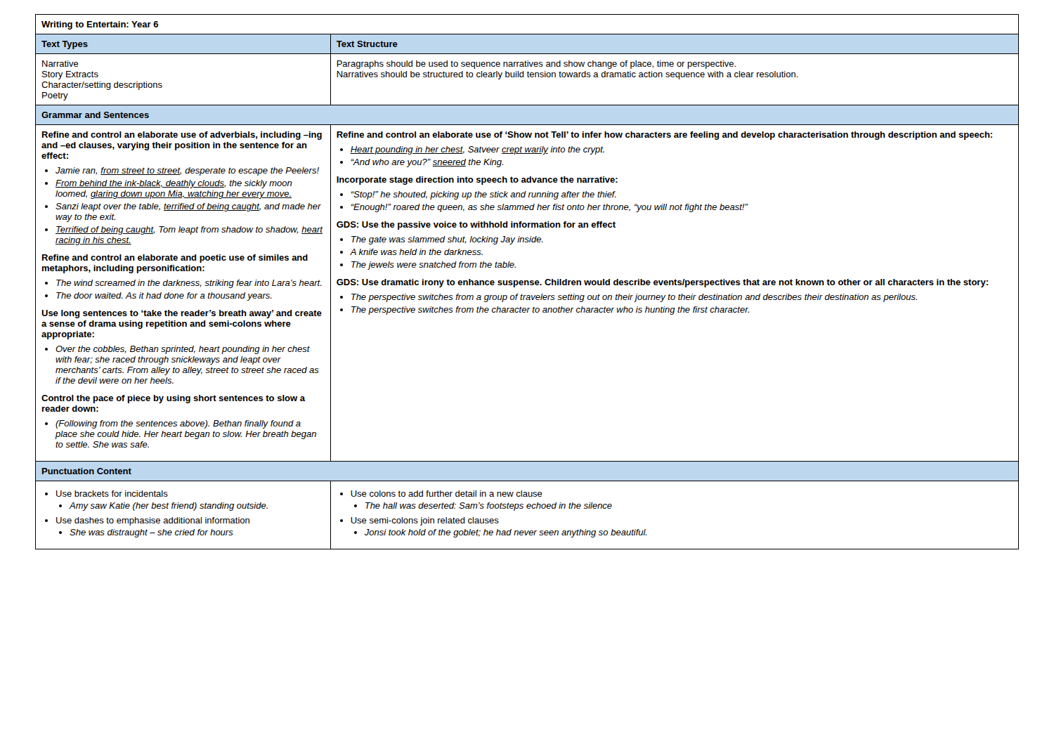| Writing to Entertain: Year 6 |
| Text Types | Text Structure |
| Narrative Story Extracts Character/setting descriptions Poetry | Paragraphs should be used to sequence narratives and show change of place, time or perspective. Narratives should be structured to clearly build tension towards a dramatic action sequence with a clear resolution. |
| Grammar and Sentences |
| Refine and control an elaborate use of adverbials, including –ing and –ed clauses, varying their position in the sentence for an effect: Jamie ran, from street to street , desperate to escape the Peelers! From behind the ink-black, deathly clouds , the sickly moon loomed, glaring down upon Mia, watching her every move. Sanzi leapt over the table, terrified of being caught , and made her way to the exit. Terrified of being caught , Tom leapt from shadow to shadow, heart racing in his chest. Refine and control an elaborate and poetic use of similes and metaphors, including personification: The wind screamed in the darkness, striking fear into Lara’s heart. The door waited. As it had done for a thousand years. Use long sentences to ‘take the reader’s breath away’ and create a sense of drama using repetition and semi-colons where appropriate: Over the cobbles, Bethan sprinted, heart pounding in her chest with fear; she raced through snickleways and leapt over merchants’ carts. From alley to alley, street to street she raced as if the devil were on her heels. Control the pace of piece by using short sentences to slow a reader down: (Following from the sentences above). Bethan finally found a place she could hide. Her heart began to slow. Her breath began to settle. She was safe. | Refine and control an elaborate use of ‘Show not Tell’ to infer how characters are feeling and develop characterisation through description and speech: Heart pounding in her chest , Satveer crept warily into the crypt. “And who are you?” sneered the King. Incorporate stage direction into speech to advance the narrative: “Stop!” he shouted, picking up the stick and running after the thief. “Enough!” roared the queen, as she slammed her fist onto her throne, “you will not fight the beast!” GDS: Use the passive voice to withhold information for an effect The gate was slammed shut, locking Jay inside. A knife was held in the darkness. The jewels were snatched from the table. GDS: Use dramatic irony to enhance suspense. Children would describe events/perspectives that are not known to other or all characters in the story: The perspective switches from a group of travelers setting out on their journey to their destination and describes their destination as perilous. The perspective switches from the character to another character who is hunting the first character. |
| Punctuation Content |
| Use brackets for incidentals Amy saw Katie (her best friend) standing outside. Use dashes to emphasise additional information She was distraught – she cried for hours | Use colons to add further detail in a new clause The hall was deserted: Sam’s footsteps echoed in the silence Use semi-colons join related clauses Jonsi took hold of the goblet; he had never seen anything so beautiful. |